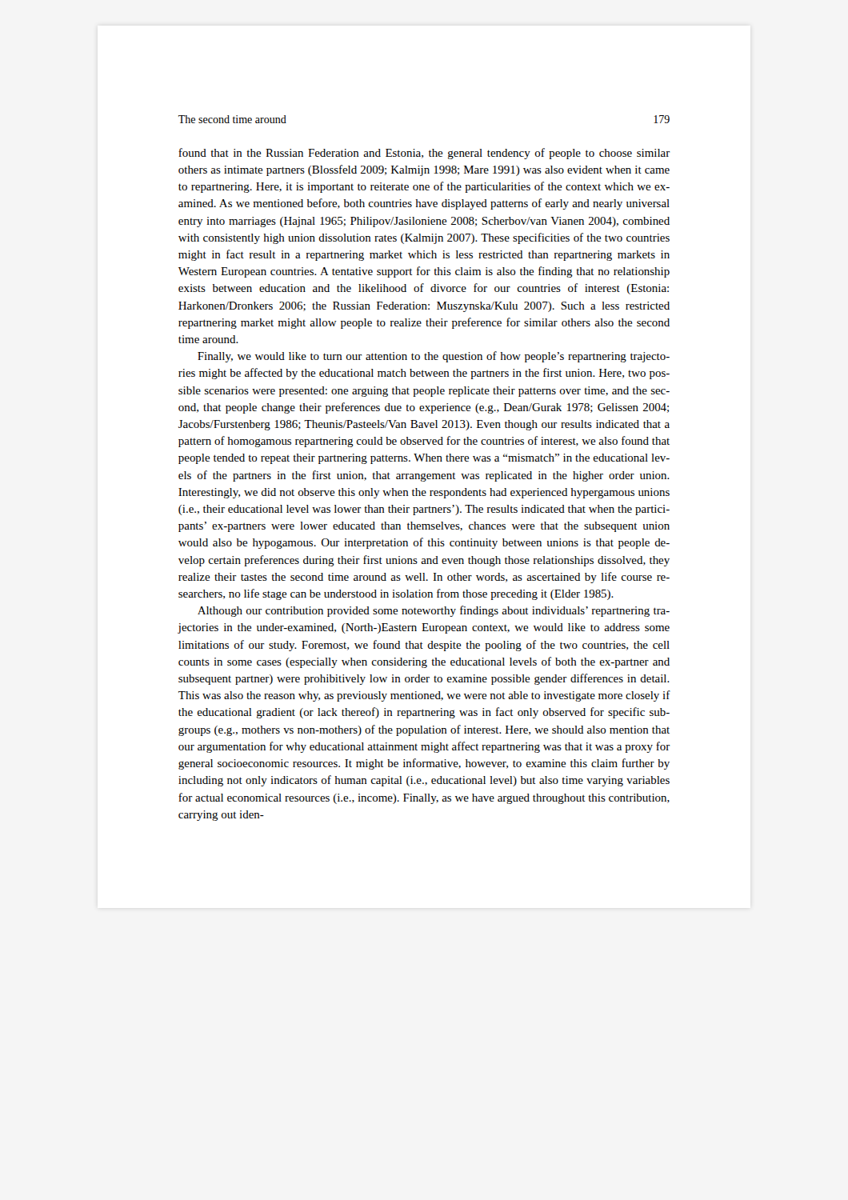The second time around 179
found that in the Russian Federation and Estonia, the general tendency of people to choose similar others as intimate partners (Blossfeld 2009; Kalmijn 1998; Mare 1991) was also evident when it came to repartnering. Here, it is important to reiterate one of the particularities of the context which we examined. As we mentioned before, both countries have displayed patterns of early and nearly universal entry into marriages (Hajnal 1965; Philipov/Jasiloniene 2008; Scherbov/van Vianen 2004), combined with consistently high union dissolution rates (Kalmijn 2007). These specificities of the two countries might in fact result in a repartnering market which is less restricted than repartnering markets in Western European countries. A tentative support for this claim is also the finding that no relationship exists between education and the likelihood of divorce for our countries of interest (Estonia: Harkonen/Dronkers 2006; the Russian Federation: Muszynska/Kulu 2007). Such a less restricted repartnering market might allow people to realize their preference for similar others also the second time around.
Finally, we would like to turn our attention to the question of how people’s repartnering trajectories might be affected by the educational match between the partners in the first union. Here, two possible scenarios were presented: one arguing that people replicate their patterns over time, and the second, that people change their preferences due to experience (e.g., Dean/Gurak 1978; Gelissen 2004; Jacobs/Furstenberg 1986; Theunis/Pasteels/Van Bavel 2013). Even though our results indicated that a pattern of homogamous repartnering could be observed for the countries of interest, we also found that people tended to repeat their partnering patterns. When there was a “mismatch” in the educational levels of the partners in the first union, that arrangement was replicated in the higher order union. Interestingly, we did not observe this only when the respondents had experienced hypergamous unions (i.e., their educational level was lower than their partners’). The results indicated that when the participants’ ex-partners were lower educated than themselves, chances were that the subsequent union would also be hypogamous. Our interpretation of this continuity between unions is that people develop certain preferences during their first unions and even though those relationships dissolved, they realize their tastes the second time around as well. In other words, as ascertained by life course researchers, no life stage can be understood in isolation from those preceding it (Elder 1985).
Although our contribution provided some noteworthy findings about individuals’ repartnering trajectories in the under-examined, (North-)Eastern European context, we would like to address some limitations of our study. Foremost, we found that despite the pooling of the two countries, the cell counts in some cases (especially when considering the educational levels of both the ex-partner and subsequent partner) were prohibitively low in order to examine possible gender differences in detail. This was also the reason why, as previously mentioned, we were not able to investigate more closely if the educational gradient (or lack thereof) in repartnering was in fact only observed for specific subgroups (e.g., mothers vs non-mothers) of the population of interest. Here, we should also mention that our argumentation for why educational attainment might affect repartnering was that it was a proxy for general socioeconomic resources. It might be informative, however, to examine this claim further by including not only indicators of human capital (i.e., educational level) but also time varying variables for actual economical resources (i.e., income). Finally, as we have argued throughout this contribution, carrying out iden-